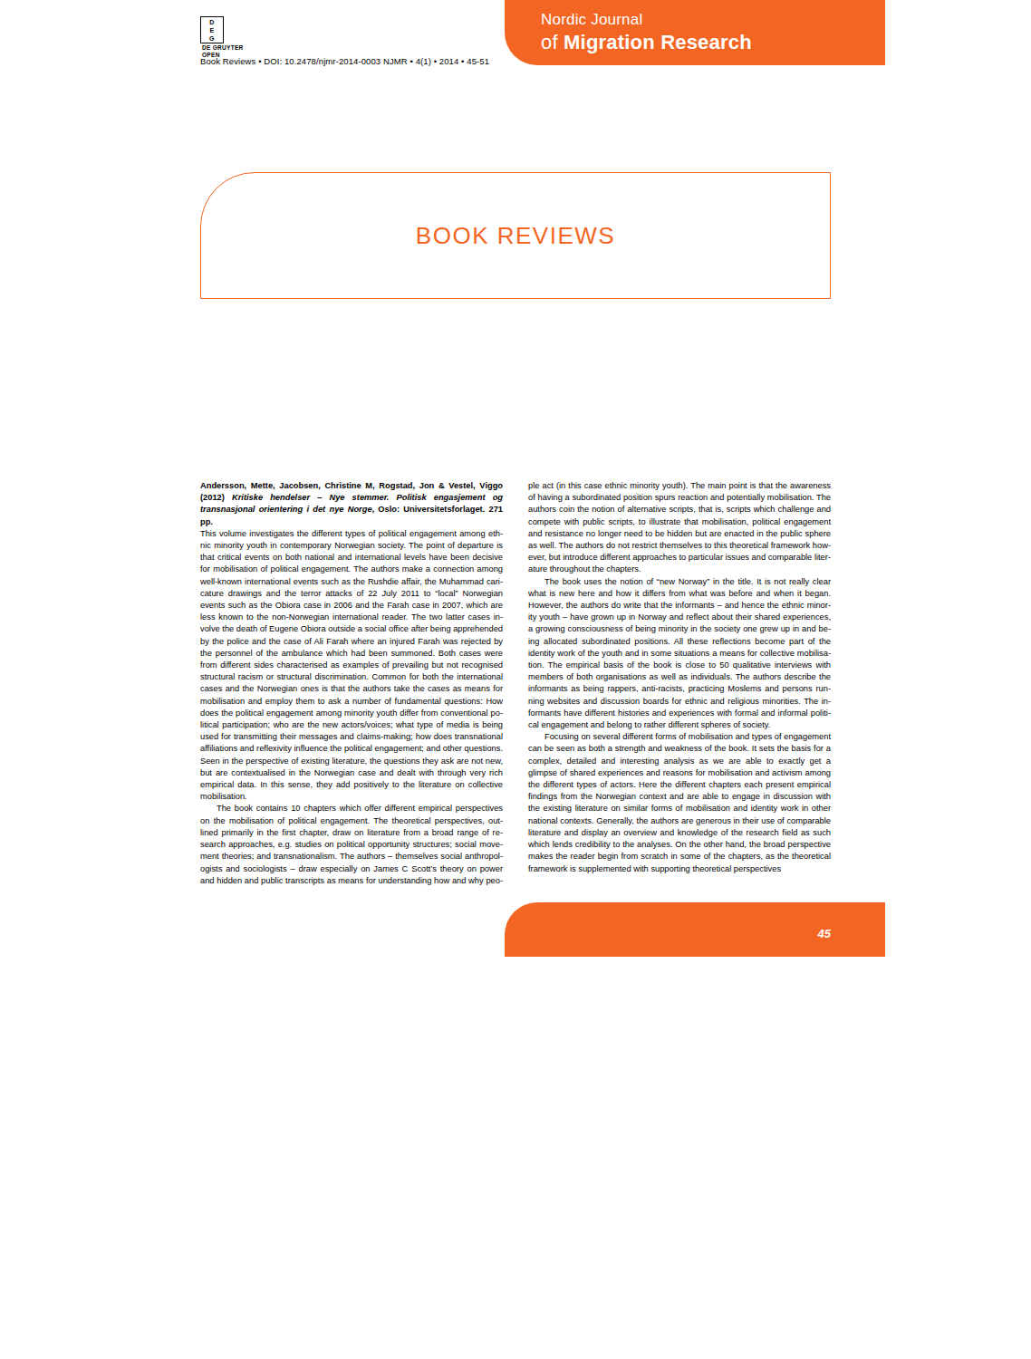D
E
G
DE GRUYTER
OPEN
Nordic Journal
of Migration Research
Book Reviews • DOI: 10.2478/njmr-2014-0003 NJMR • 4(1) • 2014 • 45-51
BOOK REVIEWS
Andersson, Mette, Jacobsen, Christine M, Rogstad, Jon & Vestel, Viggo (2012) Kritiske hendelser – Nye stemmer. Politisk engasjement og transnasjonal orientering i det nye Norge, Oslo: Universitetsforlaget. 271 pp.
This volume investigates the different types of political engagement among ethnic minority youth in contemporary Norwegian society. The point of departure is that critical events on both national and international levels have been decisive for mobilisation of political engagement. The authors make a connection among well-known international events such as the Rushdie affair, the Muhammad caricature drawings and the terror attacks of 22 July 2011 to “local” Norwegian events such as the Obiora case in 2006 and the Farah case in 2007, which are less known to the non-Norwegian international reader. The two latter cases involve the death of Eugene Obiora outside a social office after being apprehended by the police and the case of Ali Farah where an injured Farah was rejected by the personnel of the ambulance which had been summoned. Both cases were from different sides characterised as examples of prevailing but not recognised structural racism or structural discrimination. Common for both the international cases and the Norwegian ones is that the authors take the cases as means for mobilisation and employ them to ask a number of fundamental questions: How does the political engagement among minority youth differ from conventional political participation; who are the new actors/voices; what type of media is being used for transmitting their messages and claims-making; how does transnational affiliations and reflexivity influence the political engagement; and other questions. Seen in the perspective of existing literature, the questions they ask are not new, but are contextualised in the Norwegian case and dealt with through very rich empirical data. In this sense, they add positively to the literature on collective mobilisation.
The book contains 10 chapters which offer different empirical perspectives on the mobilisation of political engagement. The theoretical perspectives, outlined primarily in the first chapter, draw on literature from a broad range of research approaches, e.g. studies on political opportunity structures; social movement theories; and transnationalism. The authors – themselves social anthropologists and sociologists – draw especially on James C Scott’s theory on power and hidden and public transcripts as means for understanding how and why people act (in this case ethnic minority youth). The main point is that the awareness of having a subordinated position spurs reaction and potentially mobilisation. The authors coin the notion of alternative scripts, that is, scripts which challenge and compete with public scripts, to illustrate that mobilisation, political engagement and resistance no longer need to be hidden but are enacted in the public sphere as well. The authors do not restrict themselves to this theoretical framework however, but introduce different approaches to particular issues and comparable literature throughout the chapters.
The book uses the notion of “new Norway” in the title. It is not really clear what is new here and how it differs from what was before and when it began. However, the authors do write that the informants – and hence the ethnic minority youth – have grown up in Norway and reflect about their shared experiences, a growing consciousness of being minority in the society one grew up in and being allocated subordinated positions. All these reflections become part of the identity work of the youth and in some situations a means for collective mobilisation. The empirical basis of the book is close to 50 qualitative interviews with members of both organisations as well as individuals. The authors describe the informants as being rappers, anti-racists, practicing Moslems and persons running websites and discussion boards for ethnic and religious minorities. The informants have different histories and experiences with formal and informal political engagement and belong to rather different spheres of society.
Focusing on several different forms of mobilisation and types of engagement can be seen as both a strength and weakness of the book. It sets the basis for a complex, detailed and interesting analysis as we are able to exactly get a glimpse of shared experiences and reasons for mobilisation and activism among the different types of actors. Here the different chapters each present empirical findings from the Norwegian context and are able to engage in discussion with the existing literature on similar forms of mobilisation and identity work in other national contexts. Generally, the authors are generous in their use of comparable literature and display an overview and knowledge of the research field as such which lends credibility to the analyses. On the other hand, the broad perspective makes the reader begin from scratch in some of the chapters, as the theoretical framework is supplemented with supporting theoretical perspectives
45